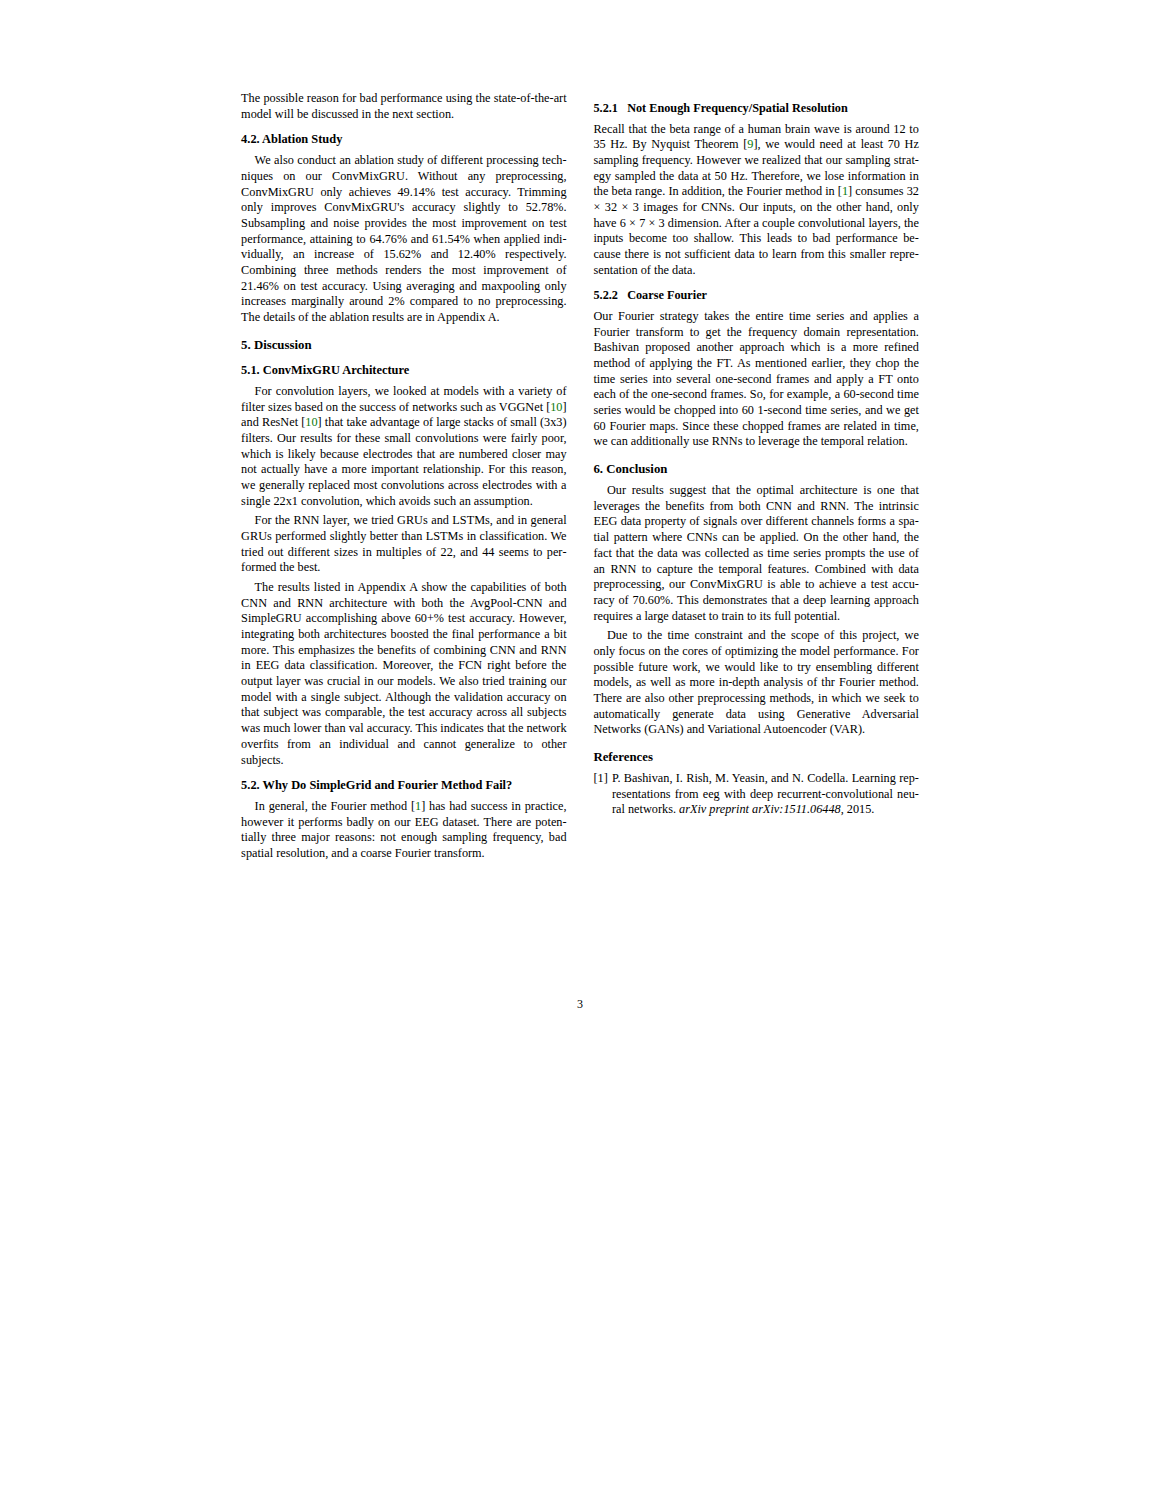The possible reason for bad performance using the state-of-the-art model will be discussed in the next section.
4.2. Ablation Study
We also conduct an ablation study of different processing techniques on our ConvMixGRU. Without any preprocessing, ConvMixGRU only achieves 49.14% test accuracy. Trimming only improves ConvMixGRU's accuracy slightly to 52.78%. Subsampling and noise provides the most improvement on test performance, attaining to 64.76% and 61.54% when applied individually, an increase of 15.62% and 12.40% respectively. Combining three methods renders the most improvement of 21.46% on test accuracy. Using averaging and maxpooling only increases marginally around 2% compared to no preprocessing. The details of the ablation results are in Appendix A.
5. Discussion
5.1. ConvMixGRU Architecture
For convolution layers, we looked at models with a variety of filter sizes based on the success of networks such as VGGNet [10] and ResNet [10] that take advantage of large stacks of small (3x3) filters. Our results for these small convolutions were fairly poor, which is likely because electrodes that are numbered closer may not actually have a more important relationship. For this reason, we generally replaced most convolutions across electrodes with a single 22x1 convolution, which avoids such an assumption.
For the RNN layer, we tried GRUs and LSTMs, and in general GRUs performed slightly better than LSTMs in classification. We tried out different sizes in multiples of 22, and 44 seems to performed the best.
The results listed in Appendix A show the capabilities of both CNN and RNN architecture with both the AvgPool-CNN and SimpleGRU accomplishing above 60+% test accuracy. However, integrating both architectures boosted the final performance a bit more. This emphasizes the benefits of combining CNN and RNN in EEG data classification. Moreover, the FCN right before the output layer was crucial in our models. We also tried training our model with a single subject. Although the validation accuracy on that subject was comparable, the test accuracy across all subjects was much lower than val accuracy. This indicates that the network overfits from an individual and cannot generalize to other subjects.
5.2. Why Do SimpleGrid and Fourier Method Fail?
In general, the Fourier method [1] has had success in practice, however it performs badly on our EEG dataset. There are potentially three major reasons: not enough sampling frequency, bad spatial resolution, and a coarse Fourier transform.
5.2.1 Not Enough Frequency/Spatial Resolution
Recall that the beta range of a human brain wave is around 12 to 35 Hz. By Nyquist Theorem [9], we would need at least 70 Hz sampling frequency. However we realized that our sampling strategy sampled the data at 50 Hz. Therefore, we lose information in the beta range. In addition, the Fourier method in [1] consumes 32 × 32 × 3 images for CNNs. Our inputs, on the other hand, only have 6 × 7 × 3 dimension. After a couple convolutional layers, the inputs become too shallow. This leads to bad performance because there is not sufficient data to learn from this smaller representation of the data.
5.2.2 Coarse Fourier
Our Fourier strategy takes the entire time series and applies a Fourier transform to get the frequency domain representation. Bashivan proposed another approach which is a more refined method of applying the FT. As mentioned earlier, they chop the time series into several one-second frames and apply a FT onto each of the one-second frames. So, for example, a 60-second time series would be chopped into 60 1-second time series, and we get 60 Fourier maps. Since these chopped frames are related in time, we can additionally use RNNs to leverage the temporal relation.
6. Conclusion
Our results suggest that the optimal architecture is one that leverages the benefits from both CNN and RNN. The intrinsic EEG data property of signals over different channels forms a spatial pattern where CNNs can be applied. On the other hand, the fact that the data was collected as time series prompts the use of an RNN to capture the temporal features. Combined with data preprocessing, our ConvMixGRU is able to achieve a test accuracy of 70.60%. This demonstrates that a deep learning approach requires a large dataset to train to its full potential.
Due to the time constraint and the scope of this project, we only focus on the cores of optimizing the model performance. For possible future work, we would like to try ensembling different models, as well as more in-depth analysis of thr Fourier method. There are also other preprocessing methods, in which we seek to automatically generate data using Generative Adversarial Networks (GANs) and Variational Autoencoder (VAR).
References
[1]
P. Bashivan, I. Rish, M. Yeasin, and N. Codella. Learning representations from eeg with deep recurrent-convolutional neural networks. arXiv preprint arXiv:1511.06448, 2015.
3